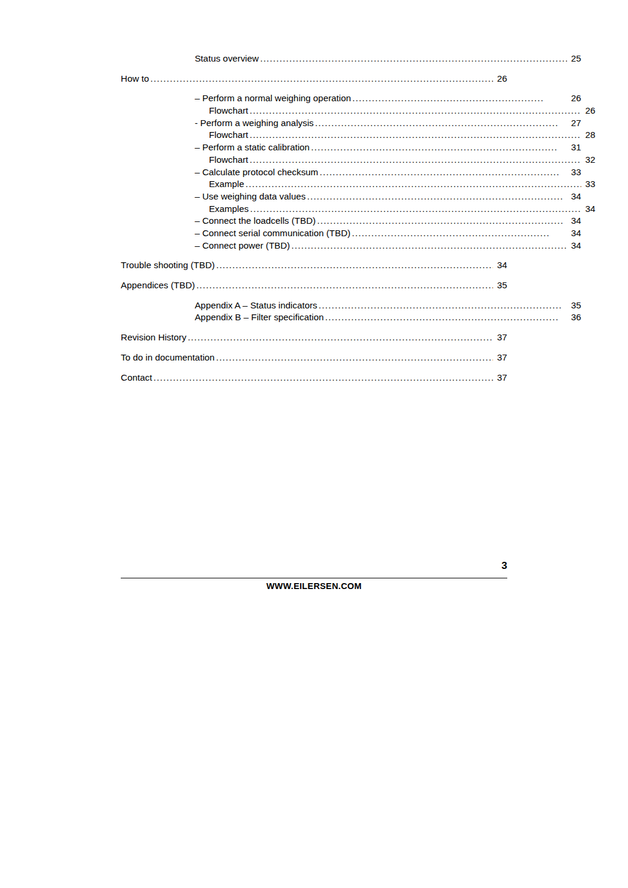Status overview .................................................................................................. 25
How to ................................................................................................................. 26
– Perform a normal weighing operation ........................................................... 26
Flowchart ....................................................................................................... 26
- Perform a weighing analysis ........................................................................... 27
Flowchart ....................................................................................................... 28
– Perform a static calibration ............................................................................ 31
Flowchart ....................................................................................................... 32
– Calculate protocol checksum .......................................................................... 33
Example .......................................................................................................... 33
– Use weighing data values ............................................................................... 34
Examples ....................................................................................................... 34
– Connect the loadcells (TBD) ............................................................................ 34
– Connect serial communication (TBD) ............................................................. 34
– Connect power (TBD) ....................................................................................... 34
Trouble shooting (TBD) ............................................................................................. 34
Appendices (TBD) ....................................................................................................... 35
Appendix A – Status indicators ........................................................................... 35
Appendix B – Filter specification ........................................................................ 36
Revision History ....................................................................................................... 37
To do in documentation ........................................................................................... 37
Contact ................................................................................................................. 37
3
WWW.EILERSEN.COM